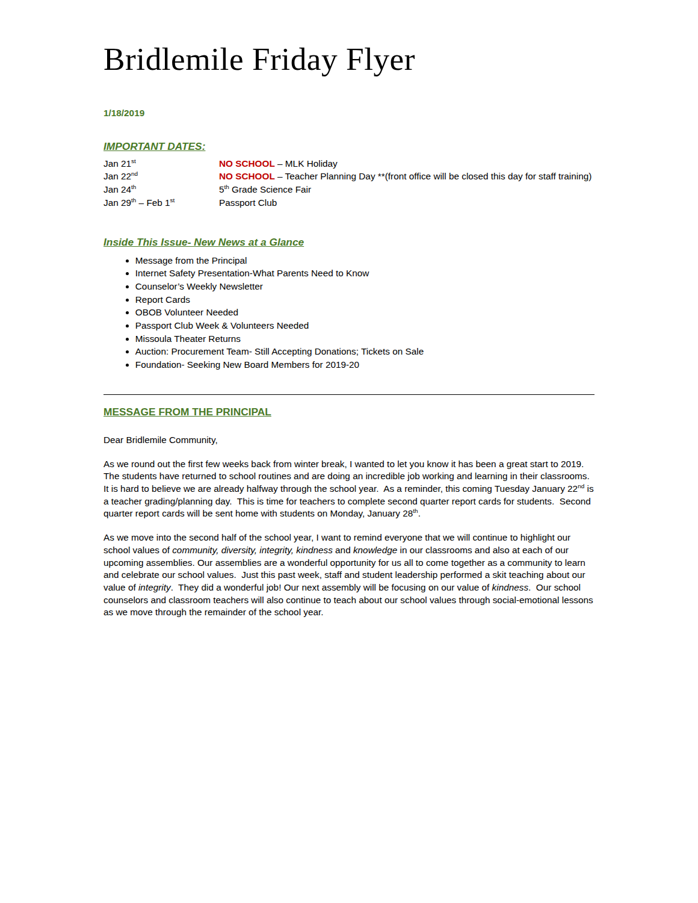Bridlemile Friday Flyer
1/18/2019
IMPORTANT DATES:
| Jan 21 st | NO SCHOOL – MLK Holiday |
| Jan 22 nd | NO SCHOOL – Teacher Planning Day **(front office will be closed this day for staff training) |
| Jan 24 th | 5 th Grade Science Fair |
| Jan 29 th – Feb 1 st | Passport Club |
Inside This Issue- New News at a Glance
Message from the Principal
Internet Safety Presentation-What Parents Need to Know
Counselor’s Weekly Newsletter
Report Cards
OBOB Volunteer Needed
Passport Club Week & Volunteers Needed
Missoula Theater Returns
Auction: Procurement Team- Still Accepting Donations; Tickets on Sale
Foundation- Seeking New Board Members for 2019-20
MESSAGE FROM THE PRINCIPAL
Dear Bridlemile Community,
As we round out the first few weeks back from winter break, I wanted to let you know it has been a great start to 2019. The students have returned to school routines and are doing an incredible job working and learning in their classrooms. It is hard to believe we are already halfway through the school year. As a reminder, this coming Tuesday January 22nd is a teacher grading/planning day. This is time for teachers to complete second quarter report cards for students. Second quarter report cards will be sent home with students on Monday, January 28th.
As we move into the second half of the school year, I want to remind everyone that we will continue to highlight our school values of community, diversity, integrity, kindness and knowledge in our classrooms and also at each of our upcoming assemblies. Our assemblies are a wonderful opportunity for us all to come together as a community to learn and celebrate our school values. Just this past week, staff and student leadership performed a skit teaching about our value of integrity. They did a wonderful job! Our next assembly will be focusing on our value of kindness. Our school counselors and classroom teachers will also continue to teach about our school values through social-emotional lessons as we move through the remainder of the school year.